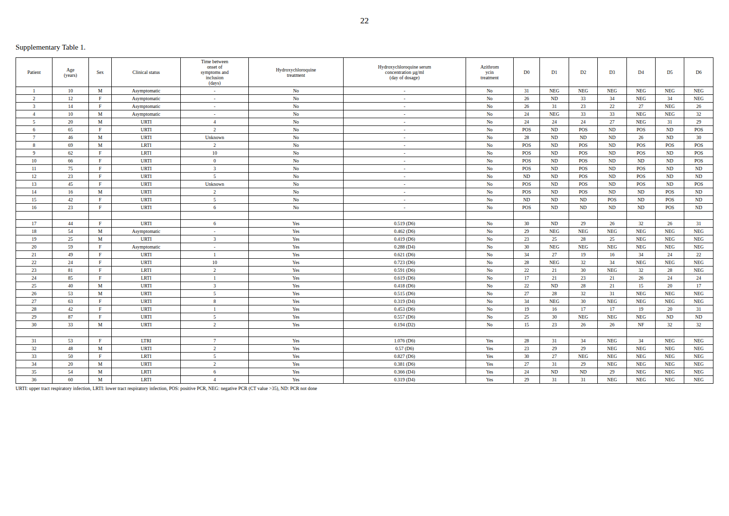22
Supplementary Table 1.
| Patient | Age (years) | Sex | Clinical status | Time between onset of symptoms and inclusion (days) | Hydroxychloroquine treatment | Hydroxychloroquine serum concentration µg/ml (day of dosage) | Azithrom ycin treatment | D0 | D1 | D2 | D3 | D4 | D5 | D6 |
| --- | --- | --- | --- | --- | --- | --- | --- | --- | --- | --- | --- | --- | --- | --- |
| 1 | 10 | M | Asymptomatic | - | No | - | No | 31 | NEG | NEG | NEG | NEG | NEG | NEG |
| 2 | 12 | F | Asymptomatic | - | No | - | No | 26 | ND | 33 | 34 | NEG | 34 | NEG |
| 3 | 14 | F | Asymptomatic | - | No | - | No | 26 | 31 | 23 | 22 | 27 | NEG | 26 |
| 4 | 10 | M | Asymptomatic | - | No | - | No | 24 | NEG | 33 | 33 | NEG | NEG | 32 |
| 5 | 20 | M | URTI | 4 | No | - | No | 24 | 24 | 24 | 27 | NEG | 31 | 29 |
| 6 | 65 | F | URTI | 2 | No | - | No | POS | ND | POS | ND | POS | ND | POS |
| 7 | 46 | M | URTI | Unknown | No | - | No | 28 | ND | ND | ND | 26 | ND | 30 |
| 8 | 69 | M | LRTI | 2 | No | - | No | POS | ND | POS | ND | POS | POS | POS |
| 9 | 62 | F | LRTI | 10 | No | - | No | POS | ND | POS | ND | POS | ND | POS |
| 10 | 66 | F | URTI | 0 | No | - | No | POS | ND | POS | ND | ND | ND | POS |
| 11 | 75 | F | URTI | 3 | No | - | No | POS | ND | POS | ND | POS | ND | ND |
| 12 | 23 | F | URTI | 5 | No | - | No | ND | ND | POS | ND | POS | ND | ND |
| 13 | 45 | F | URTI | Unknown | No | - | No | POS | ND | POS | ND | POS | ND | POS |
| 14 | 16 | M | URTI | 2 | No | - | No | POS | ND | POS | ND | ND | POS | ND |
| 15 | 42 | F | URTI | 5 | No | - | No | ND | ND | ND | POS | ND | POS | ND |
| 16 | 23 | F | URTI | 6 | No | - | No | POS | ND | ND | ND | ND | POS | ND |
| 17 | 44 | F | URTI | 6 | Yes | 0.519 (D6) | No | 30 | ND | 29 | 26 | 32 | 26 | 31 |
| 18 | 54 | M | Asymptomatic | - | Yes | 0.462 (D6) | No | 29 | NEG | NEG | NEG | NEG | NEG | NEG |
| 19 | 25 | M | URTI | 3 | Yes | 0.419 (D6) | No | 23 | 25 | 28 | 25 | NEG | NEG | NEG |
| 20 | 59 | F | Asymptomatic | - | Yes | 0.288 (D4) | No | 30 | NEG | NEG | NEG | NEG | NEG | NEG |
| 21 | 49 | F | URTI | 1 | Yes | 0.621 (D6) | No | 34 | 27 | 19 | 16 | 34 | 24 | 22 |
| 22 | 24 | F | URTI | 10 | Yes | 0.723 (D6) | No | 28 | NEG | 32 | 34 | NEG | NEG | NEG |
| 23 | 81 | F | LRTI | 2 | Yes | 0.591 (D6) | No | 22 | 21 | 30 | NEG | 32 | 28 | NEG |
| 24 | 85 | F | LRTI | 1 | Yes | 0.619 (D6) | No | 17 | 21 | 23 | 21 | 26 | 24 | 24 |
| 25 | 40 | M | URTI | 3 | Yes | 0.418 (D6) | No | 22 | ND | 28 | 21 | 15 | 20 | 17 |
| 26 | 53 | M | URTI | 5 | Yes | 0.515 (D6) | No | 27 | 28 | 32 | 31 | NEG | NEG | NEG |
| 27 | 63 | F | URTI | 8 | Yes | 0.319 (D4) | No | 34 | NEG | 30 | NEG | NEG | NEG | NEG |
| 28 | 42 | F | URTI | 1 | Yes | 0.453 (D6) | No | 19 | 16 | 17 | 17 | 19 | 20 | 31 |
| 29 | 87 | F | URTI | 5 | Yes | 0.557 (D6) | No | 25 | 30 | NEG | NEG | NEG | ND | ND |
| 30 | 33 | M | URTI | 2 | Yes | 0.194 (D2) | No | 15 | 23 | 26 | 26 | NF | 32 | 32 |
| 31 | 53 | F | LTRI | 7 | Yes | 1.076 (D6) | Yes | 28 | 31 | 34 | NEG | 34 | NEG | NEG |
| 32 | 48 | M | URTI | 2 | Yes | 0.57 (D6) | Yes | 23 | 29 | 29 | NEG | NEG | NEG | NEG |
| 33 | 50 | F | LRTI | 5 | Yes | 0.827 (D6) | Yes | 30 | 27 | NEG | NEG | NEG | NEG | NEG |
| 34 | 20 | M | URTI | 2 | Yes | 0.381 (D6) | Yes | 27 | 31 | 29 | NEG | NEG | NEG | NEG |
| 35 | 54 | M | LRTI | 6 | Yes | 0.366 (D4) | Yes | 24 | ND | ND | 29 | NEG | NEG | NEG |
| 36 | 60 | M | LRTI | 4 | Yes | 0.319 (D4) | Yes | 29 | 31 | 31 | NEG | NEG | NEG | NEG |
URTI: upper tract respiratory infection, LRTI: lower tract respiratory infection, POS: positive PCR, NEG: negative PCR (CT value >35), ND: PCR not done